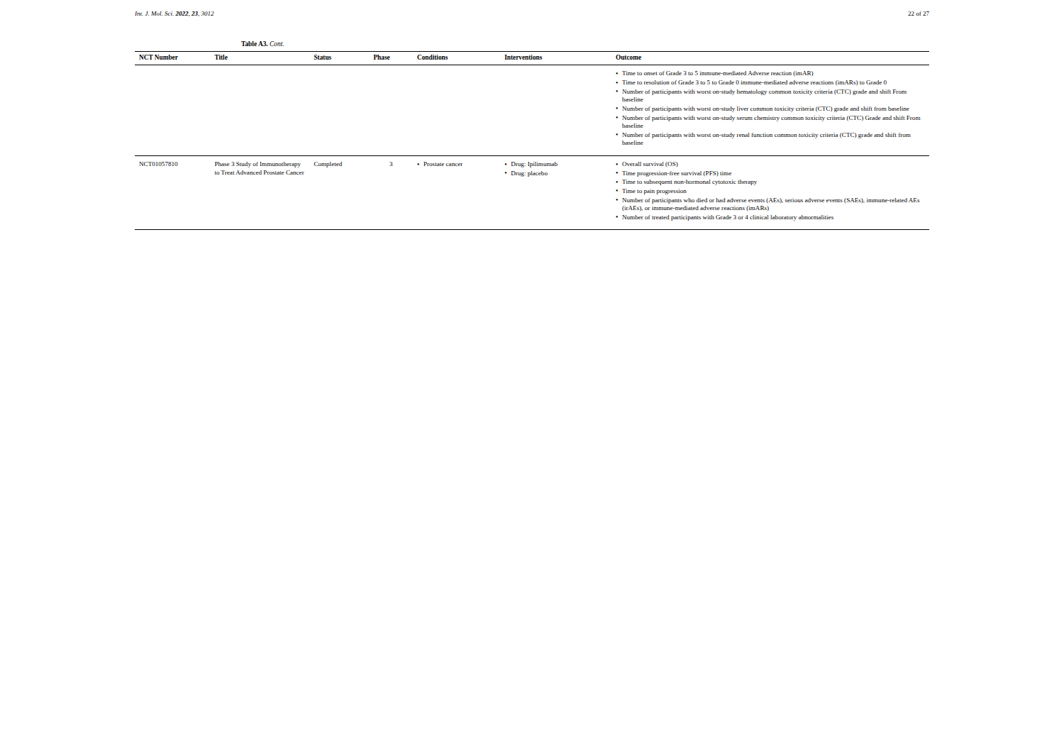Int. J. Mol. Sci. 2022, 23, 3012
22 of 27
Table A3. Cont.
| NCT Number | Title | Status | Phase | Conditions | Interventions | Outcome |
| --- | --- | --- | --- | --- | --- | --- |
| | | | | | | Time to onset of Grade 3 to 5 immune-mediated Adverse reaction (imAR) Time to resolution of Grade 3 to 5 to Grade 0 immune-mediated adverse reactions (imARs) to Grade 0 Number of participants with worst on-study hematology common toxicity criteria (CTC) grade and shift From baseline Number of participants with worst on-study liver common toxicity criteria (CTC) grade and shift from baseline Number of participants with worst on-study serum chemistry common toxicity criteria (CTC) Grade and shift From baseline Number of participants with worst on-study renal function common toxicity criteria (CTC) grade and shift from baseline |
| NCT01057810 | Phase 3 Study of Immunotherapy to Treat Advanced Prostate Cancer | Completed | 3 | Prostate cancer | Drug: Ipilimumab Drug: placebo | Overall survival (OS) Time progression-free survival (PFS) time Time to subsequent non-hormonal cytotoxic therapy Time to pain progression Number of participants who died or had adverse events (AEs), serious adverse events (SAEs), immune-related AEs (irAEs), or immune-mediated adverse reactions (imARs) Number of treated participants with Grade 3 or 4 clinical laboratory abnormalities |